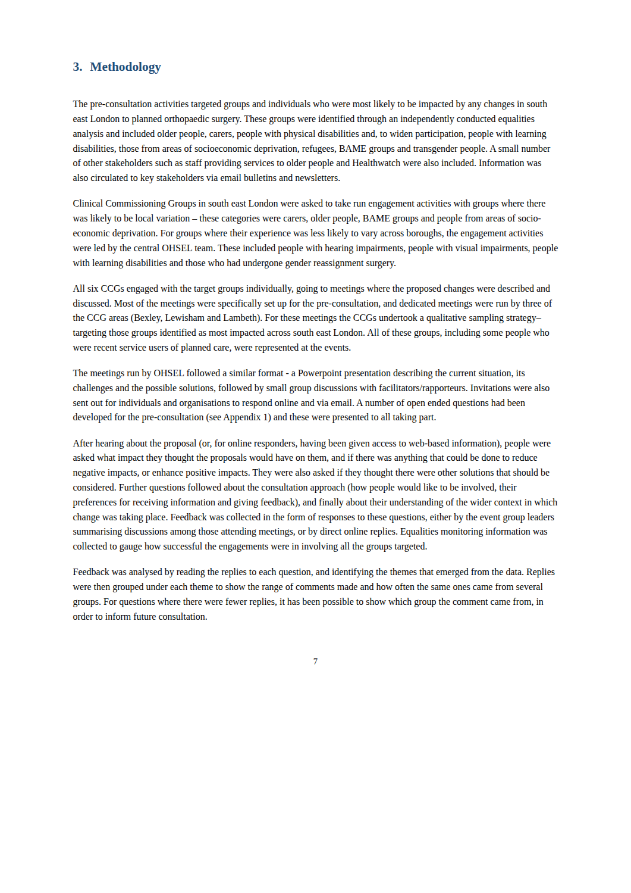3. Methodology
The pre-consultation activities targeted groups and individuals who were most likely to be impacted by any changes in south east London to planned orthopaedic surgery. These groups were identified through an independently conducted equalities analysis and included older people, carers, people with physical disabilities and, to widen participation, people with learning disabilities, those from areas of socioeconomic deprivation, refugees, BAME groups and transgender people. A small number of other stakeholders such as staff providing services to older people and Healthwatch were also included. Information was also circulated to key stakeholders via email bulletins and newsletters.
Clinical Commissioning Groups in south east London were asked to take run engagement activities with groups where there was likely to be local variation – these categories were carers, older people, BAME groups and people from areas of socio-economic deprivation. For groups where their experience was less likely to vary across boroughs, the engagement activities were led by the central OHSEL team. These included people with hearing impairments, people with visual impairments, people with learning disabilities and those who had undergone gender reassignment surgery.
All six CCGs engaged with the target groups individually, going to meetings where the proposed changes were described and discussed. Most of the meetings were specifically set up for the pre-consultation, and dedicated meetings were run by three of the CCG areas (Bexley, Lewisham and Lambeth). For these meetings the CCGs undertook a qualitative sampling strategy–targeting those groups identified as most impacted across south east London. All of these groups, including some people who were recent service users of planned care, were represented at the events.
The meetings run by OHSEL followed a similar format - a Powerpoint presentation describing the current situation, its challenges and the possible solutions, followed by small group discussions with facilitators/rapporteurs. Invitations were also sent out for individuals and organisations to respond online and via email. A number of open ended questions had been developed for the pre-consultation (see Appendix 1) and these were presented to all taking part.
After hearing about the proposal (or, for online responders, having been given access to web-based information), people were asked what impact they thought the proposals would have on them, and if there was anything that could be done to reduce negative impacts, or enhance positive impacts. They were also asked if they thought there were other solutions that should be considered. Further questions followed about the consultation approach (how people would like to be involved, their preferences for receiving information and giving feedback), and finally about their understanding of the wider context in which change was taking place. Feedback was collected in the form of responses to these questions, either by the event group leaders summarising discussions among those attending meetings, or by direct online replies. Equalities monitoring information was collected to gauge how successful the engagements were in involving all the groups targeted.
Feedback was analysed by reading the replies to each question, and identifying the themes that emerged from the data. Replies were then grouped under each theme to show the range of comments made and how often the same ones came from several groups. For questions where there were fewer replies, it has been possible to show which group the comment came from, in order to inform future consultation.
7